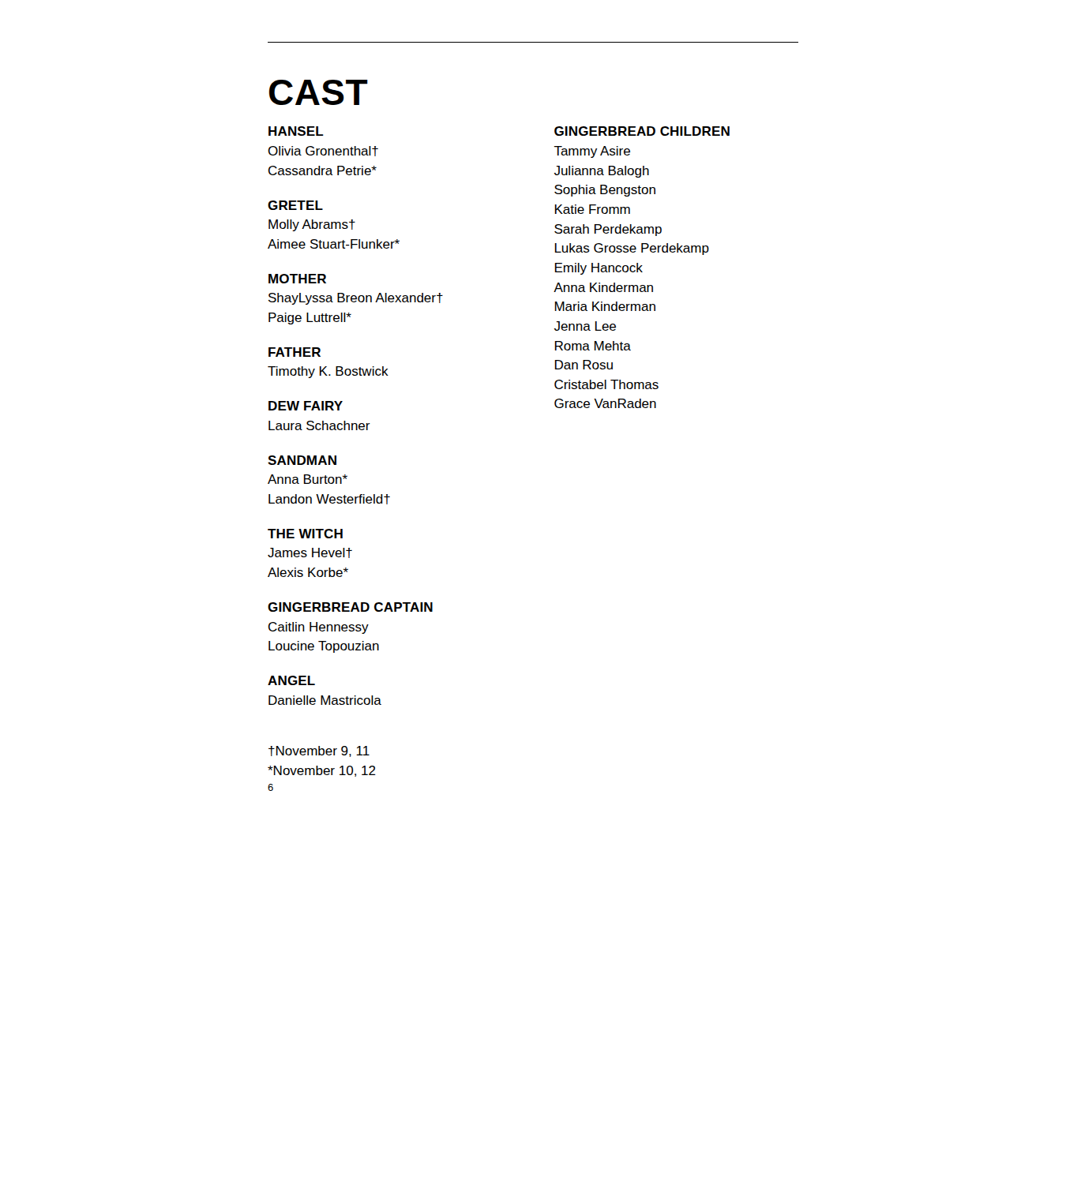CAST
HANSEL
Olivia Gronenthal†
Cassandra Petrie*
GRETEL
Molly Abrams†
Aimee Stuart-Flunker*
MOTHER
ShayLyssa Breon Alexander†
Paige Luttrell*
FATHER
Timothy K. Bostwick
DEW FAIRY
Laura Schachner
SANDMAN
Anna Burton*
Landon Westerfield†
THE WITCH
James Hevel†
Alexis Korbe*
GINGERBREAD CAPTAIN
Caitlin Hennessy
Loucine Topouzian
ANGEL
Danielle Mastricola
GINGERBREAD CHILDREN
Tammy Asire
Julianna Balogh
Sophia Bengston
Katie Fromm
Sarah Perdekamp
Lukas Grosse Perdekamp
Emily Hancock
Anna Kinderman
Maria Kinderman
Jenna Lee
Roma Mehta
Dan Rosu
Cristabel Thomas
Grace VanRaden
†November 9, 11
*November 10, 12
6